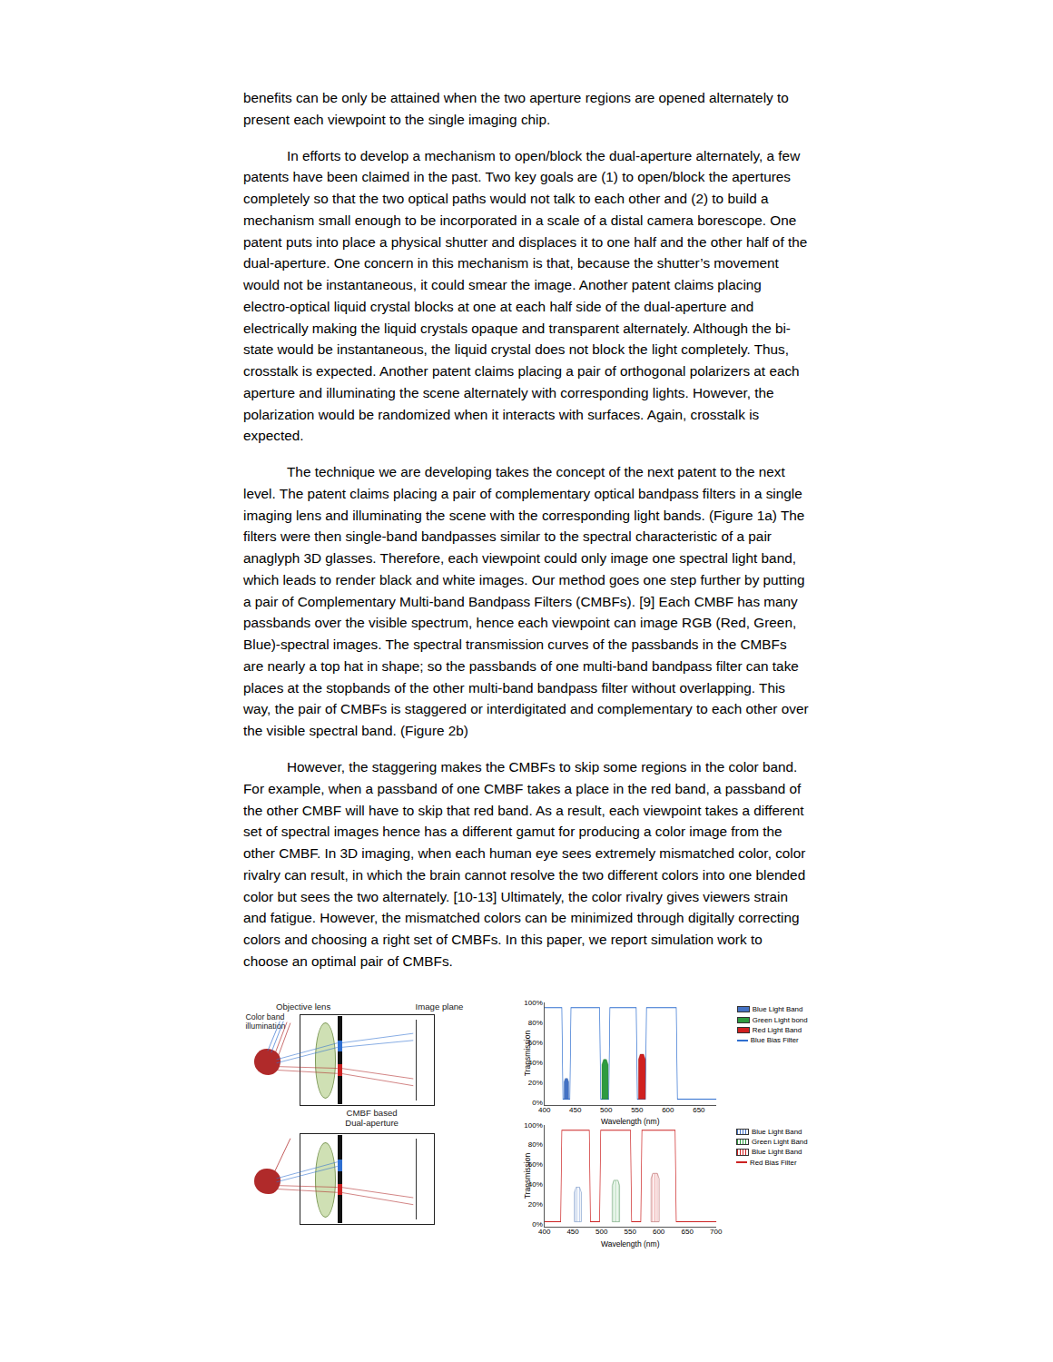benefits can be only be attained when the two aperture regions are opened alternately to present each viewpoint to the single imaging chip.
In efforts to develop a mechanism to open/block the dual-aperture alternately, a few patents have been claimed in the past. Two key goals are (1) to open/block the apertures completely so that the two optical paths would not talk to each other and (2) to build a mechanism small enough to be incorporated in a scale of a distal camera borescope. One patent puts into place a physical shutter and displaces it to one half and the other half of the dual-aperture. One concern in this mechanism is that, because the shutter’s movement would not be instantaneous, it could smear the image. Another patent claims placing electro-optical liquid crystal blocks at one at each half side of the dual-aperture and electrically making the liquid crystals opaque and transparent alternately. Although the bi-state would be instantaneous, the liquid crystal does not block the light completely. Thus, crosstalk is expected. Another patent claims placing a pair of orthogonal polarizers at each aperture and illuminating the scene alternately with corresponding lights. However, the polarization would be randomized when it interacts with surfaces. Again, crosstalk is expected.
The technique we are developing takes the concept of the next patent to the next level. The patent claims placing a pair of complementary optical bandpass filters in a single imaging lens and illuminating the scene with the corresponding light bands. (Figure 1a) The filters were then single-band bandpasses similar to the spectral characteristic of a pair anaglyph 3D glasses. Therefore, each viewpoint could only image one spectral light band, which leads to render black and white images. Our method goes one step further by putting a pair of Complementary Multi-band Bandpass Filters (CMBFs). [9] Each CMBF has many passbands over the visible spectrum, hence each viewpoint can image RGB (Red, Green, Blue)-spectral images. The spectral transmission curves of the passbands in the CMBFs are nearly a top hat in shape; so the passbands of one multi-band bandpass filter can take places at the stopbands of the other multi-band bandpass filter without overlapping. This way, the pair of CMBFs is staggered or interdigitated and complementary to each other over the visible spectral band. (Figure 2b)
However, the staggering makes the CMBFs to skip some regions in the color band. For example, when a passband of one CMBF takes a place in the red band, a passband of the other CMBF will have to skip that red band. As a result, each viewpoint takes a different set of spectral images hence has a different gamut for producing a color image from the other CMBF. In 3D imaging, when each human eye sees extremely mismatched color, color rivalry can result, in which the brain cannot resolve the two different colors into one blended color but sees the two alternately. [10-13] Ultimately, the color rivalry gives viewers strain and fatigue. However, the mismatched colors can be minimized through digitally correcting colors and choosing a right set of CMBFs. In this paper, we report simulation work to choose an optimal pair of CMBFs.
Objective lens Image plane
Color band
illumination
CMBF based
Dual-aperture
Transmission
100%
80%
60%
40%
20%
0%
400
450
500
550
600
650
Wavelength (nm)
Blue Light Band
Green Light bond
Red Light Band
Blue Bias Filter
Transmission
100%
80%
60%
40%
20%
0%
400
450
500
550
600
650
700
Wavelength (nm)
Blue Light Band
Green Light Band
Blue Light Band
Red Bias Filter